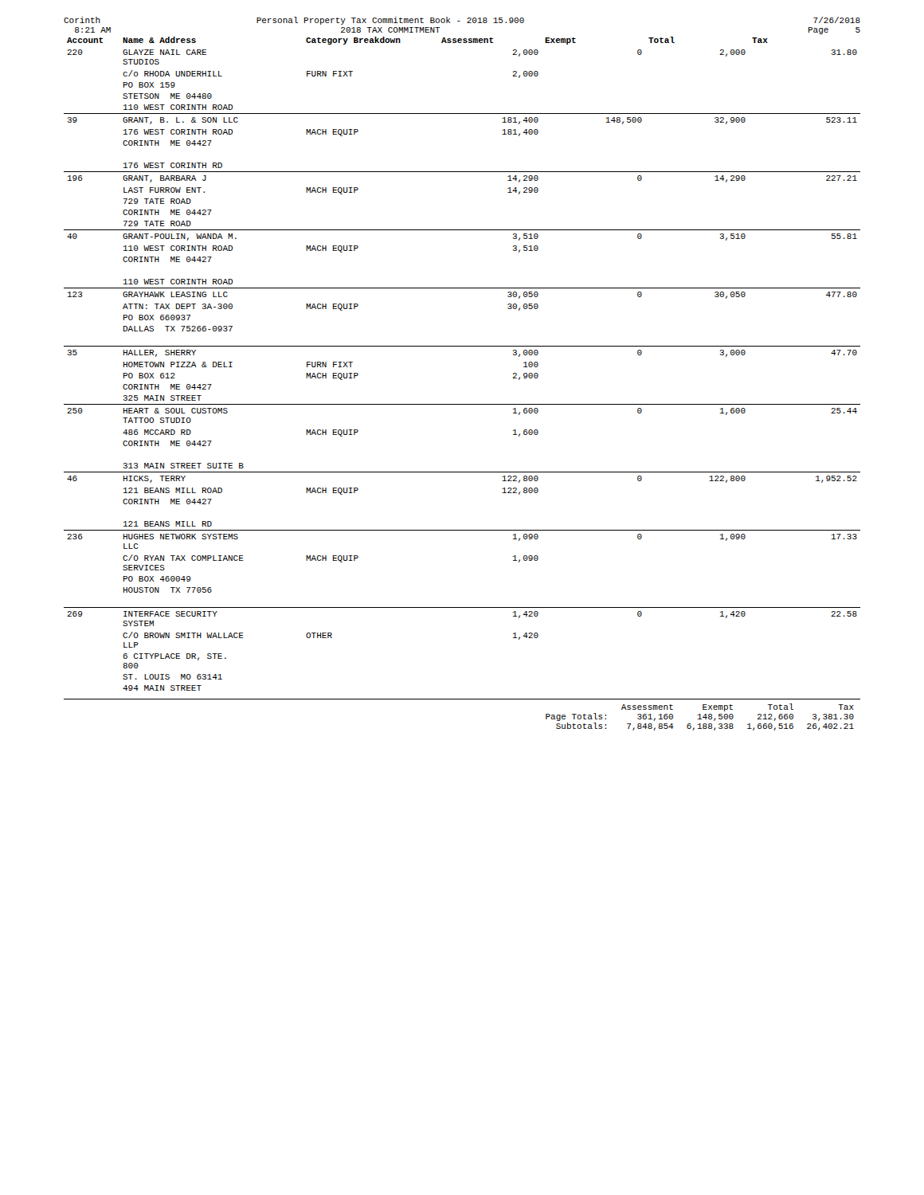| Corinth 8:21 AM | Personal Property Tax Commitment Book - 2018 15.900 2018 TAX COMMITMENT | 7/26/2018 Page 5 |
| Account | Name & Address | Category Breakdown | Assessment | Exempt | Total | Tax |
| --- | --- | --- | --- | --- | --- | --- |
| 220 | GLAYZE NAIL CARE STUDIOS | | 2,000 | 0 | 2,000 | 31.80 |
| | c/o RHODA UNDERHILL | FURN FIXT | 2,000 | | | |
| | PO BOX 159 | | | | | |
| | STETSON ME 04480 | | | | | |
| | 110 WEST CORINTH ROAD | | | | | |
| 39 | GRANT, B. L. & SON LLC | | 181,400 | 148,500 | 32,900 | 523.11 |
| | 176 WEST CORINTH ROAD | MACH EQUIP | 181,400 | | | |
| | CORINTH ME 04427 | | | | | |
| | 176 WEST CORINTH RD | | | | | |
| 196 | GRANT, BARBARA J | | 14,290 | 0 | 14,290 | 227.21 |
| | LAST FURROW ENT. | MACH EQUIP | 14,290 | | | |
| | 729 TATE ROAD | | | | | |
| | CORINTH ME 04427 | | | | | |
| | 729 TATE ROAD | | | | | |
| 40 | GRANT-POULIN, WANDA M. | | 3,510 | 0 | 3,510 | 55.81 |
| | 110 WEST CORINTH ROAD | MACH EQUIP | 3,510 | | | |
| | CORINTH ME 04427 | | | | | |
| | 110 WEST CORINTH ROAD | | | | | |
| 123 | GRAYHAWK LEASING LLC | | 30,050 | 0 | 30,050 | 477.80 |
| | ATTN: TAX DEPT 3A-300 | MACH EQUIP | 30,050 | | | |
| | PO BOX 660937 | | | | | |
| | DALLAS TX 75266-0937 | | | | | |
| 35 | HALLER, SHERRY | | 3,000 | 0 | 3,000 | 47.70 |
| | HOMETOWN PIZZA & DELI | FURN FIXT | 100 | | | |
| | PO BOX 612 | MACH EQUIP | 2,900 | | | |
| | CORINTH ME 04427 | | | | | |
| | 325 MAIN STREET | | | | | |
| 250 | HEART & SOUL CUSTOMS TATTOO STUDIO | | 1,600 | 0 | 1,600 | 25.44 |
| | 486 MCCARD RD | MACH EQUIP | 1,600 | | | |
| | CORINTH ME 04427 | | | | | |
| | 313 MAIN STREET SUITE B | | | | | |
| 46 | HICKS, TERRY | | 122,800 | 0 | 122,800 | 1,952.52 |
| | 121 BEANS MILL ROAD | MACH EQUIP | 122,800 | | | |
| | CORINTH ME 04427 | | | | | |
| | 121 BEANS MILL RD | | | | | |
| 236 | HUGHES NETWORK SYSTEMS LLC | | 1,090 | 0 | 1,090 | 17.33 |
| | C/O RYAN TAX COMPLIANCE SERVICES | MACH EQUIP | 1,090 | | | |
| | PO BOX 460049 | | | | | |
| | HOUSTON TX 77056 | | | | | |
| 269 | INTERFACE SECURITY SYSTEM | | 1,420 | 0 | 1,420 | 22.58 |
| | C/O BROWN SMITH WALLACE LLP | OTHER | 1,420 | | | |
| | 6 CITYPLACE DR, STE. 800 | | | | | |
| | ST. LOUIS MO 63141 | | | | | |
| | 494 MAIN STREET | | | | | |
| | Assessment | Exempt | Total | Tax |
| Page Totals: | 361,160 | 148,500 | 212,660 | 3,381.30 |
| Subtotals: | 7,848,854 | 6,188,338 | 1,660,516 | 26,402.21 |